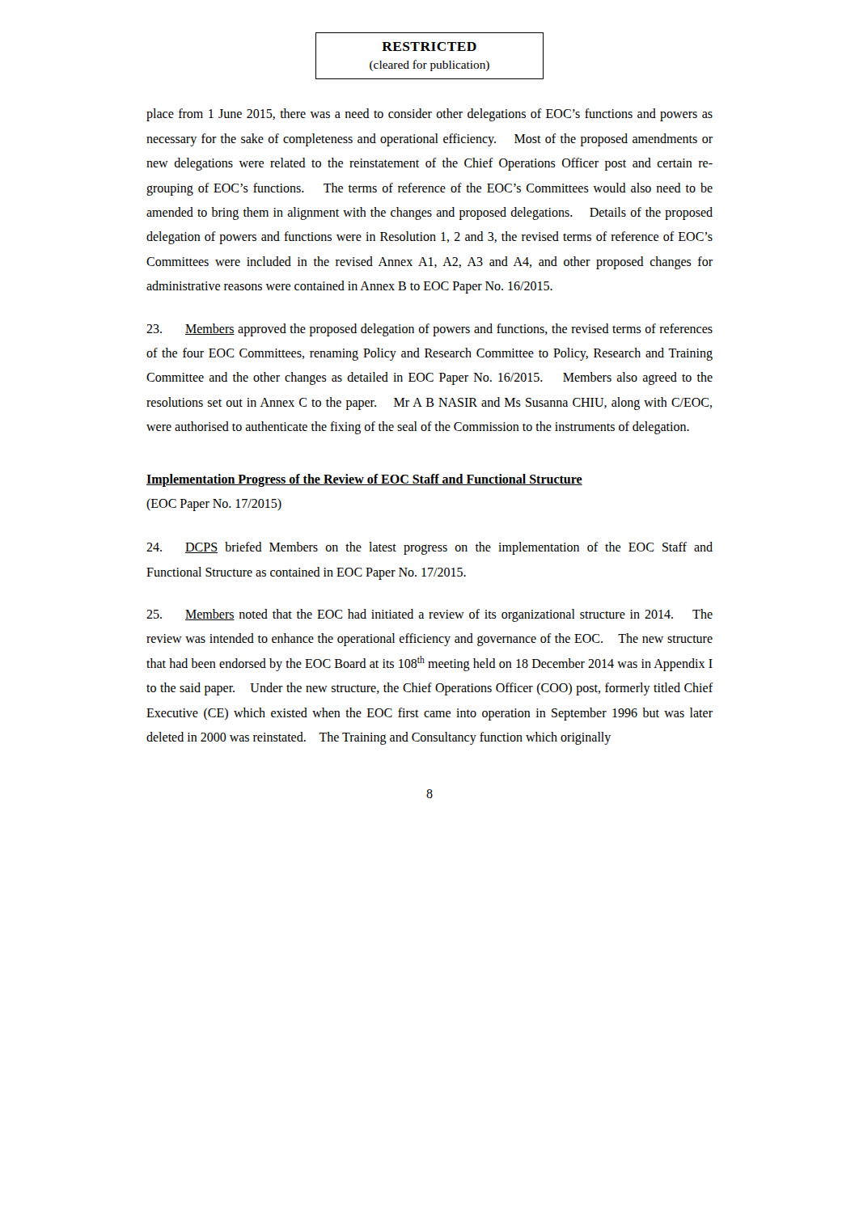RESTRICTED
(cleared for publication)
place from 1 June 2015, there was a need to consider other delegations of EOC’s functions and powers as necessary for the sake of completeness and operational efficiency. Most of the proposed amendments or new delegations were related to the reinstatement of the Chief Operations Officer post and certain re-grouping of EOC’s functions. The terms of reference of the EOC’s Committees would also need to be amended to bring them in alignment with the changes and proposed delegations. Details of the proposed delegation of powers and functions were in Resolution 1, 2 and 3, the revised terms of reference of EOC’s Committees were included in the revised Annex A1, A2, A3 and A4, and other proposed changes for administrative reasons were contained in Annex B to EOC Paper No. 16/2015.
23. Members approved the proposed delegation of powers and functions, the revised terms of references of the four EOC Committees, renaming Policy and Research Committee to Policy, Research and Training Committee and the other changes as detailed in EOC Paper No. 16/2015. Members also agreed to the resolutions set out in Annex C to the paper. Mr A B NASIR and Ms Susanna CHIU, along with C/EOC, were authorised to authenticate the fixing of the seal of the Commission to the instruments of delegation.
Implementation Progress of the Review of EOC Staff and Functional Structure
(EOC Paper No. 17/2015)
24. DCPS briefed Members on the latest progress on the implementation of the EOC Staff and Functional Structure as contained in EOC Paper No. 17/2015.
25. Members noted that the EOC had initiated a review of its organizational structure in 2014. The review was intended to enhance the operational efficiency and governance of the EOC. The new structure that had been endorsed by the EOC Board at its 108th meeting held on 18 December 2014 was in Appendix I to the said paper. Under the new structure, the Chief Operations Officer (COO) post, formerly titled Chief Executive (CE) which existed when the EOC first came into operation in September 1996 but was later deleted in 2000 was reinstated. The Training and Consultancy function which originally
8